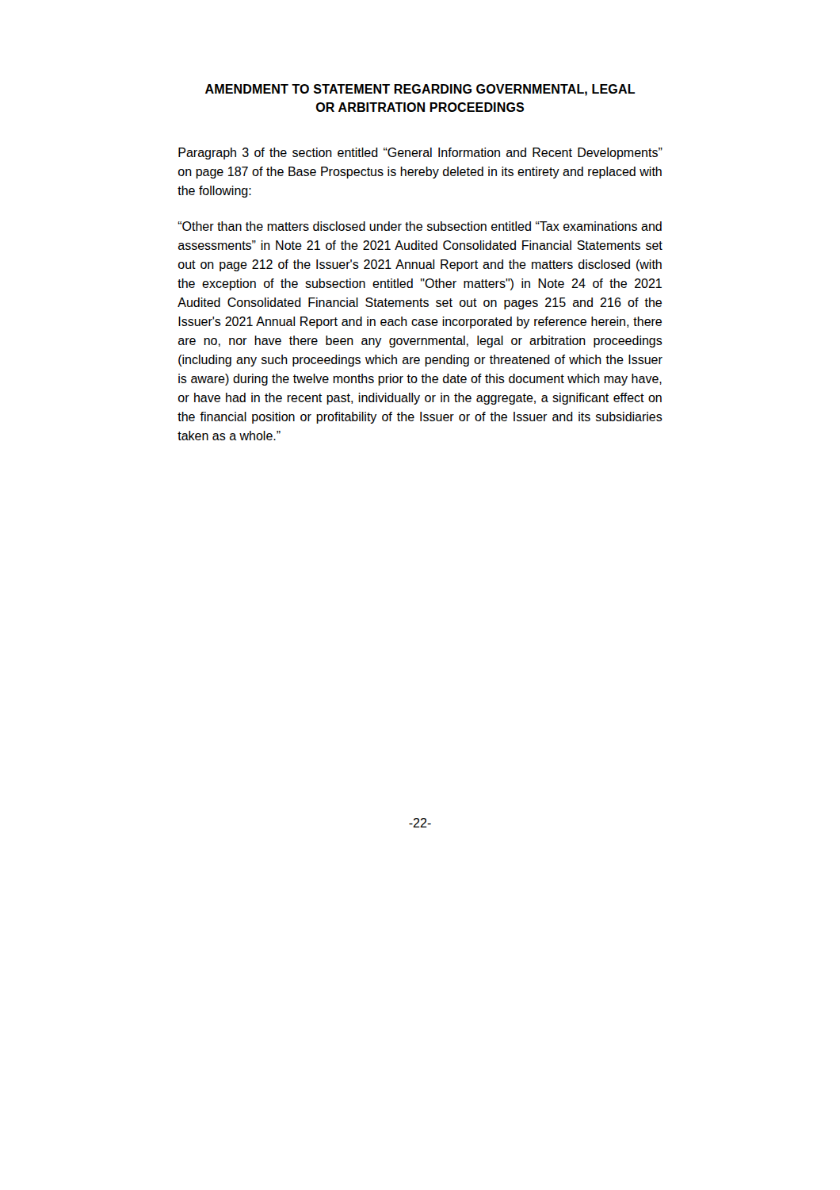AMENDMENT TO STATEMENT REGARDING GOVERNMENTAL, LEGAL
OR ARBITRATION PROCEEDINGS
Paragraph 3 of the section entitled “General Information and Recent Developments” on page 187 of the Base Prospectus is hereby deleted in its entirety and replaced with the following:
“Other than the matters disclosed under the subsection entitled “Tax examinations and assessments” in Note 21 of the 2021 Audited Consolidated Financial Statements set out on page 212 of the Issuer's 2021 Annual Report and the matters disclosed (with the exception of the subsection entitled "Other matters") in Note 24 of the 2021 Audited Consolidated Financial Statements set out on pages 215 and 216 of the Issuer's 2021 Annual Report and in each case incorporated by reference herein, there are no, nor have there been any governmental, legal or arbitration proceedings (including any such proceedings which are pending or threatened of which the Issuer is aware) during the twelve months prior to the date of this document which may have, or have had in the recent past, individually or in the aggregate, a significant effect on the financial position or profitability of the Issuer or of the Issuer and its subsidiaries taken as a whole.”
-22-